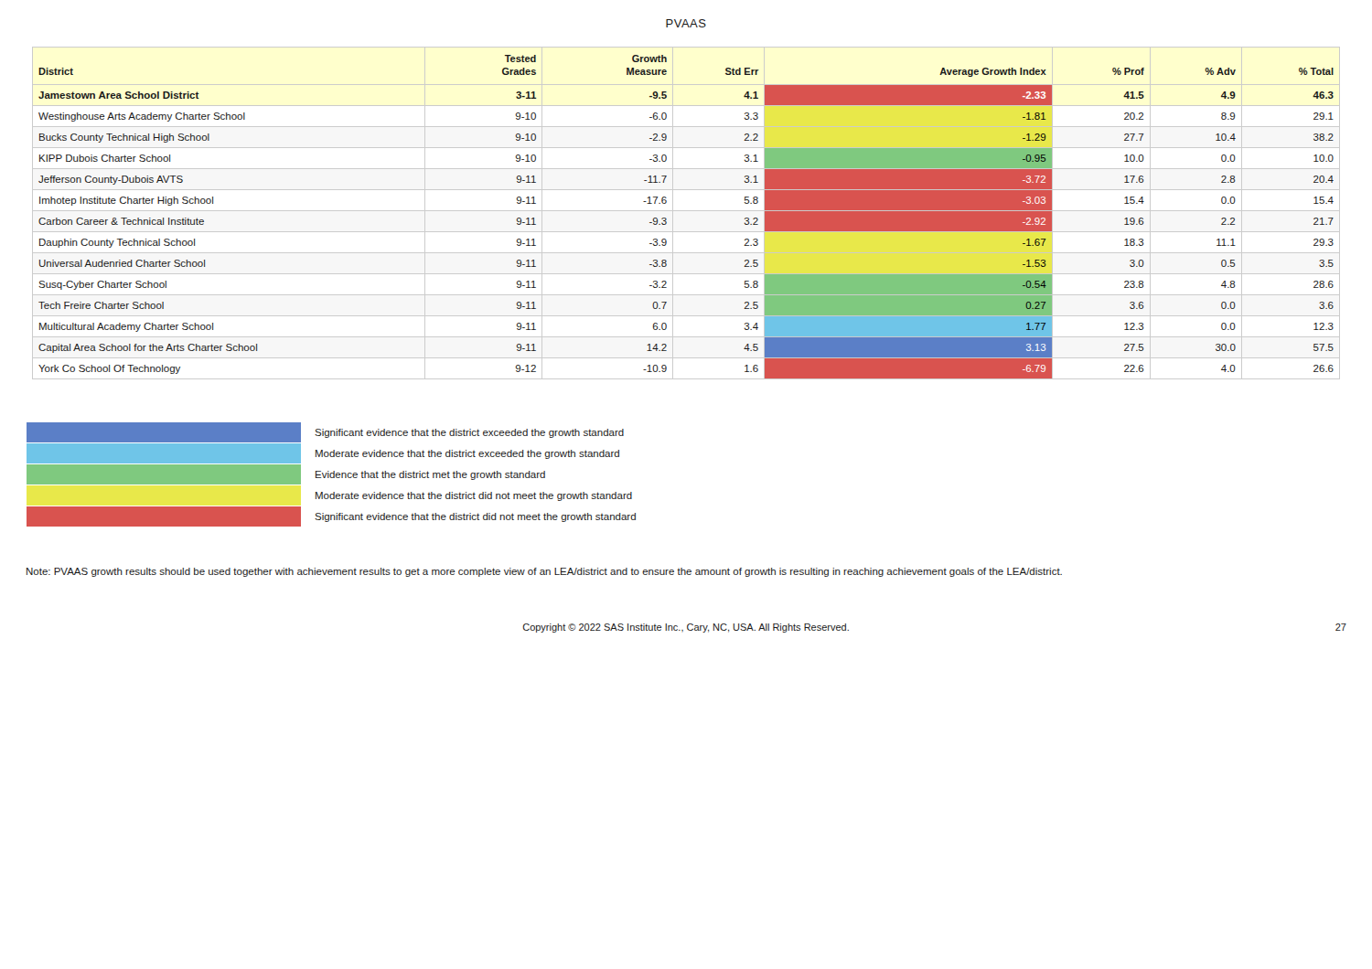PVAAS
| District | Tested Grades | Growth Measure | Std Err | Average Growth Index | % Prof | % Adv | % Total |
| --- | --- | --- | --- | --- | --- | --- | --- |
| Jamestown Area School District | 3-11 | -9.5 | 4.1 | -2.33 | 41.5 | 4.9 | 46.3 |
| Westinghouse Arts Academy Charter School | 9-10 | -6.0 | 3.3 | -1.81 | 20.2 | 8.9 | 29.1 |
| Bucks County Technical High School | 9-10 | -2.9 | 2.2 | -1.29 | 27.7 | 10.4 | 38.2 |
| KIPP Dubois Charter School | 9-10 | -3.0 | 3.1 | -0.95 | 10.0 | 0.0 | 10.0 |
| Jefferson County-Dubois AVTS | 9-11 | -11.7 | 3.1 | -3.72 | 17.6 | 2.8 | 20.4 |
| Imhotep Institute Charter High School | 9-11 | -17.6 | 5.8 | -3.03 | 15.4 | 0.0 | 15.4 |
| Carbon Career & Technical Institute | 9-11 | -9.3 | 3.2 | -2.92 | 19.6 | 2.2 | 21.7 |
| Dauphin County Technical School | 9-11 | -3.9 | 2.3 | -1.67 | 18.3 | 11.1 | 29.3 |
| Universal Audenried Charter School | 9-11 | -3.8 | 2.5 | -1.53 | 3.0 | 0.5 | 3.5 |
| Susq-Cyber Charter School | 9-11 | -3.2 | 5.8 | -0.54 | 23.8 | 4.8 | 28.6 |
| Tech Freire Charter School | 9-11 | 0.7 | 2.5 | 0.27 | 3.6 | 0.0 | 3.6 |
| Multicultural Academy Charter School | 9-11 | 6.0 | 3.4 | 1.77 | 12.3 | 0.0 | 12.3 |
| Capital Area School for the Arts Charter School | 9-11 | 14.2 | 4.5 | 3.13 | 27.5 | 30.0 | 57.5 |
| York Co School Of Technology | 9-12 | -10.9 | 1.6 | -6.79 | 22.6 | 4.0 | 26.6 |
| | Significant evidence that the district exceeded the growth standard |
| | Moderate evidence that the district exceeded the growth standard |
| | Evidence that the district met the growth standard |
| | Moderate evidence that the district did not meet the growth standard |
| | Significant evidence that the district did not meet the growth standard |
Note: PVAAS growth results should be used together with achievement results to get a more complete view of an LEA/district and to ensure the amount of growth is resulting in reaching achievement goals of the LEA/district.
Copyright © 2022 SAS Institute Inc., Cary, NC, USA. All Rights Reserved. 27